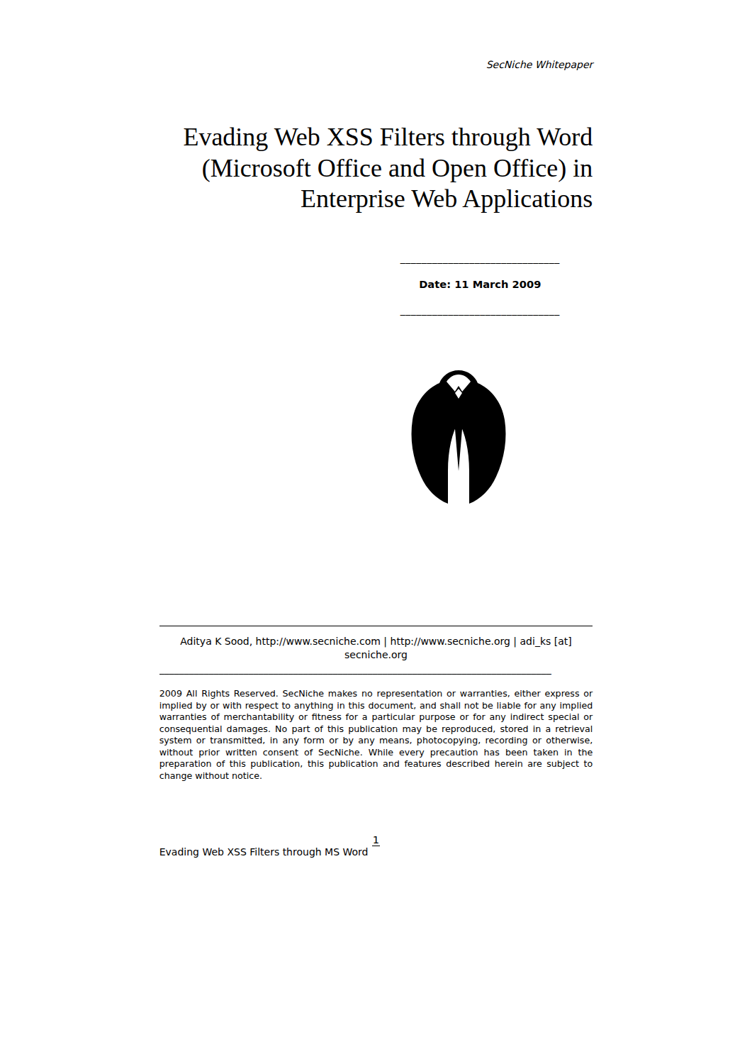SecNiche Whitepaper
Evading Web XSS Filters through Word (Microsoft Office and Open Office) in Enterprise Web Applications
______________________________
Date: 11 March 2009
______________________________
Aditya K Sood, http://www.secniche.com | http://www.secniche.org | adi_ks [at] secniche.org
_______________________________________________________________________________
2009 All Rights Reserved. SecNiche makes no representation or warranties, either express or implied by or with respect to anything in this document, and shall not be liable for any implied warranties of merchantability or fitness for a particular purpose or for any indirect special or consequential damages. No part of this publication may be reproduced, stored in a retrieval system or transmitted, in any form or by any means, photocopying, recording or otherwise, without prior written consent of SecNiche. While every precaution has been taken in the preparation of this publication, this publication and features described herein are subject to change without notice.
1
Evading Web XSS Filters through MS Word